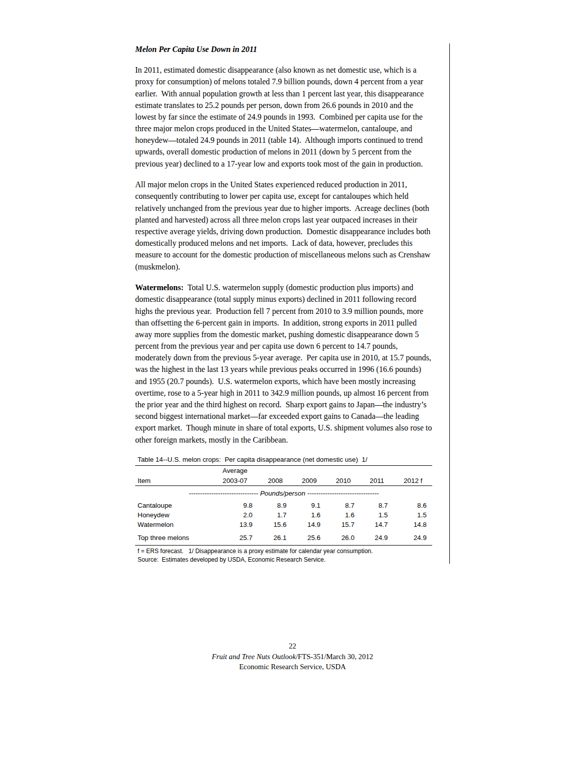Melon Per Capita Use Down in 2011
In 2011, estimated domestic disappearance (also known as net domestic use, which is a proxy for consumption) of melons totaled 7.9 billion pounds, down 4 percent from a year earlier. With annual population growth at less than 1 percent last year, this disappearance estimate translates to 25.2 pounds per person, down from 26.6 pounds in 2010 and the lowest by far since the estimate of 24.9 pounds in 1993. Combined per capita use for the three major melon crops produced in the United States—watermelon, cantaloupe, and honeydew—totaled 24.9 pounds in 2011 (table 14). Although imports continued to trend upwards, overall domestic production of melons in 2011 (down by 5 percent from the previous year) declined to a 17-year low and exports took most of the gain in production.
All major melon crops in the United States experienced reduced production in 2011, consequently contributing to lower per capita use, except for cantaloupes which held relatively unchanged from the previous year due to higher imports. Acreage declines (both planted and harvested) across all three melon crops last year outpaced increases in their respective average yields, driving down production. Domestic disappearance includes both domestically produced melons and net imports. Lack of data, however, precludes this measure to account for the domestic production of miscellaneous melons such as Crenshaw (muskmelon).
Watermelons: Total U.S. watermelon supply (domestic production plus imports) and domestic disappearance (total supply minus exports) declined in 2011 following record highs the previous year. Production fell 7 percent from 2010 to 3.9 million pounds, more than offsetting the 6-percent gain in imports. In addition, strong exports in 2011 pulled away more supplies from the domestic market, pushing domestic disappearance down 5 percent from the previous year and per capita use down 6 percent to 14.7 pounds, moderately down from the previous 5-year average. Per capita use in 2010, at 15.7 pounds, was the highest in the last 13 years while previous peaks occurred in 1996 (16.6 pounds) and 1955 (20.7 pounds). U.S. watermelon exports, which have been mostly increasing overtime, rose to a 5-year high in 2011 to 342.9 million pounds, up almost 16 percent from the prior year and the third highest on record. Sharp export gains to Japan—the industry’s second biggest international market—far exceeded export gains to Canada—the leading export market. Though minute in share of total exports, U.S. shipment volumes also rose to other foreign markets, mostly in the Caribbean.
Table 14--U.S. melon crops: Per capita disappearance (net domestic use) 1/
| | Average | | | | | |
| --- | --- | --- | --- | --- | --- | --- |
| Item | 2003-07 | 2008 | 2009 | 2010 | 2011 | 2012 f |
| ------------------------------- Pounds/person -------------------------------- |
| Cantaloupe | 9.8 | 8.9 | 9.1 | 8.7 | 8.7 | 8.6 |
| Honeydew | 2.0 | 1.7 | 1.6 | 1.6 | 1.5 | 1.5 |
| Watermelon | 13.9 | 15.6 | 14.9 | 15.7 | 14.7 | 14.8 |
| Top three melons | 25.7 | 26.1 | 25.6 | 26.0 | 24.9 | 24.9 |
f = ERS forecast. 1/ Disappearance is a proxy estimate for calendar year consumption.
Source: Estimates developed by USDA, Economic Research Service.
22
Fruit and Tree Nuts Outlook/FTS-351/March 30, 2012
Economic Research Service, USDA